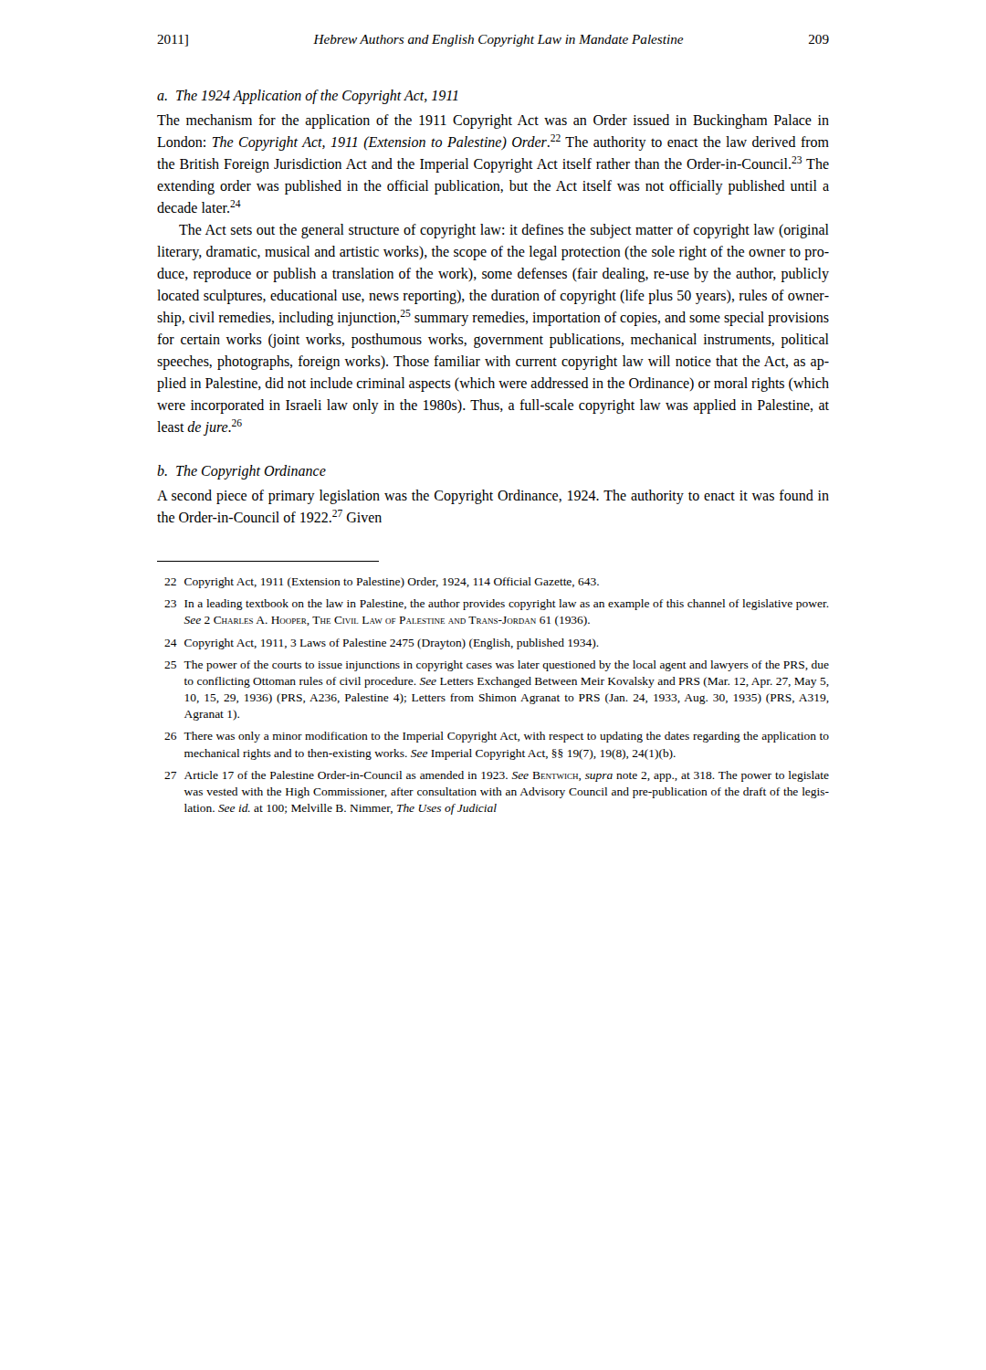2011] Hebrew Authors and English Copyright Law in Mandate Palestine 209
a. The 1924 Application of the Copyright Act, 1911
The mechanism for the application of the 1911 Copyright Act was an Order issued in Buckingham Palace in London: The Copyright Act, 1911 (Extension to Palestine) Order.22 The authority to enact the law derived from the British Foreign Jurisdiction Act and the Imperial Copyright Act itself rather than the Order-in-Council.23 The extending order was published in the official publication, but the Act itself was not officially published until a decade later.24
The Act sets out the general structure of copyright law: it defines the subject matter of copyright law (original literary, dramatic, musical and artistic works), the scope of the legal protection (the sole right of the owner to produce, reproduce or publish a translation of the work), some defenses (fair dealing, re-use by the author, publicly located sculptures, educational use, news reporting), the duration of copyright (life plus 50 years), rules of ownership, civil remedies, including injunction,25 summary remedies, importation of copies, and some special provisions for certain works (joint works, posthumous works, government publications, mechanical instruments, political speeches, photographs, foreign works). Those familiar with current copyright law will notice that the Act, as applied in Palestine, did not include criminal aspects (which were addressed in the Ordinance) or moral rights (which were incorporated in Israeli law only in the 1980s). Thus, a full-scale copyright law was applied in Palestine, at least de jure.26
b. The Copyright Ordinance
A second piece of primary legislation was the Copyright Ordinance, 1924. The authority to enact it was found in the Order-in-Council of 1922.27 Given
Copyright Act, 1911 (Extension to Palestine) Order, 1924, 114 Official Gazette, 643.
In a leading textbook on the law in Palestine, the author provides copyright law as an example of this channel of legislative power. See 2 Charles A. Hooper, The Civil Law of Palestine and Trans-Jordan 61 (1936).
Copyright Act, 1911, 3 Laws of Palestine 2475 (Drayton) (English, published 1934).
The power of the courts to issue injunctions in copyright cases was later questioned by the local agent and lawyers of the PRS, due to conflicting Ottoman rules of civil procedure. See Letters Exchanged Between Meir Kovalsky and PRS (Mar. 12, Apr. 27, May 5, 10, 15, 29, 1936) (PRS, A236, Palestine 4); Letters from Shimon Agranat to PRS (Jan. 24, 1933, Aug. 30, 1935) (PRS, A319, Agranat 1).
There was only a minor modification to the Imperial Copyright Act, with respect to updating the dates regarding the application to mechanical rights and to then-existing works. See Imperial Copyright Act, §§ 19(7), 19(8), 24(1)(b).
Article 17 of the Palestine Order-in-Council as amended in 1923. See Bentwich, supra note 2, app., at 318. The power to legislate was vested with the High Commissioner, after consultation with an Advisory Council and pre-publication of the draft of the legislation. See id. at 100; Melville B. Nimmer, The Uses of Judicial